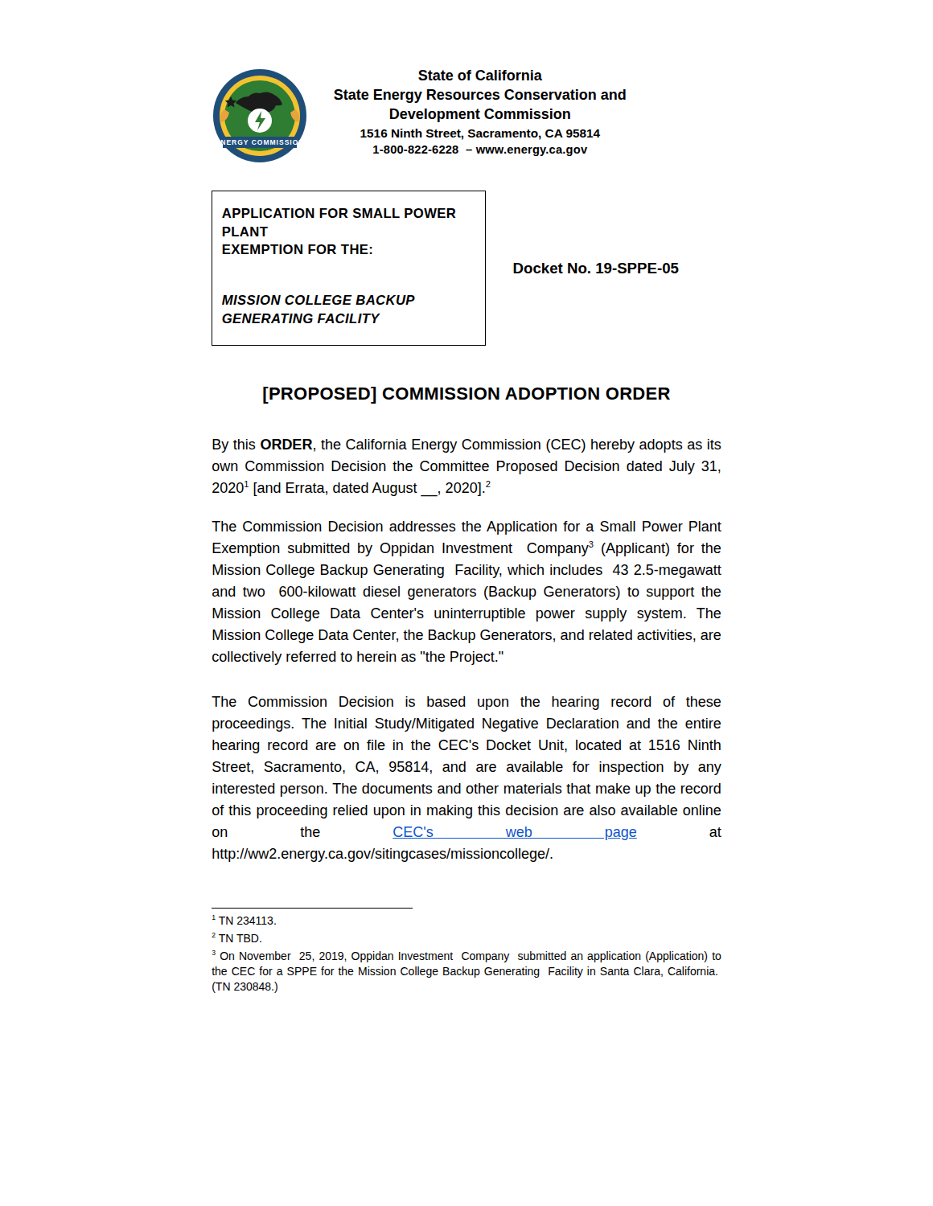ENERGY COMMISSION
State of California
State Energy Resources Conservation and
Development Commission
1516 Ninth Street, Sacramento, CA 95814
1-800-822-6228 – www.energy.ca.gov
APPLICATION FOR SMALL POWER PLANT
EXEMPTION FOR THE:
MISSION COLLEGE BACKUP
GENERATING FACILITY
Docket No. 19-SPPE-05
[PROPOSED] COMMISSION ADOPTION ORDER
By this ORDER, the California Energy Commission (CEC) hereby adopts as its own Commission Decision the Committee Proposed Decision dated July 31, 20201 [and Errata, dated August __, 2020].2
The Commission Decision addresses the Application for a Small Power Plant Exemption submitted by Oppidan Investment Company3 (Applicant) for the Mission College Backup Generating Facility, which includes 43 2.5-megawatt and two 600-kilowatt diesel generators (Backup Generators) to support the Mission College Data Center's uninterruptible power supply system. The Mission College Data Center, the Backup Generators, and related activities, are collectively referred to herein as "the Project."
The Commission Decision is based upon the hearing record of these proceedings. The Initial Study/Mitigated Negative Declaration and the entire hearing record are on file in the CEC's Docket Unit, located at 1516 Ninth Street, Sacramento, CA, 95814, and are available for inspection by any interested person. The documents and other materials that make up the record of this proceeding relied upon in making this decision are also available online on the CEC's web page at http://ww2.energy.ca.gov/sitingcases/missioncollege/.
1 TN 234113.
2 TN TBD.
3 On November 25, 2019, Oppidan Investment Company submitted an application (Application) to the CEC for a SPPE for the Mission College Backup Generating Facility in Santa Clara, California. (TN 230848.)